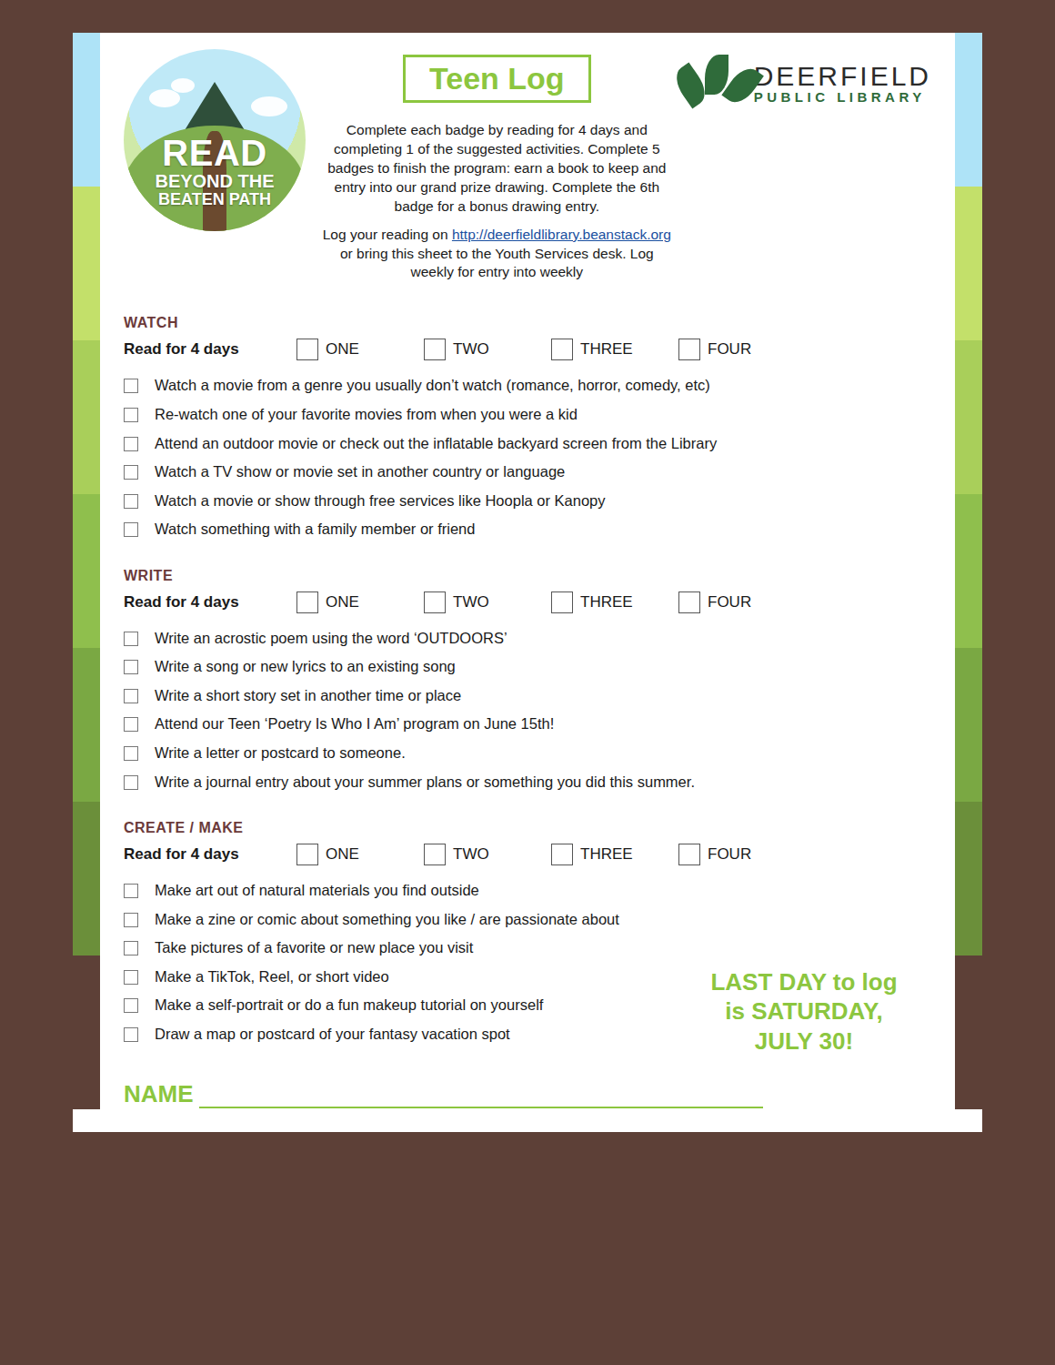READ
BEYOND THE
BEATEN PATH
Teen Log
Complete each badge by reading for 4 days and completing 1 of the suggested activities. Complete 5 badges to finish the program: earn a book to keep and entry into our grand prize drawing. Complete the 6th badge for a bonus drawing entry.
Log your reading on http://deerfieldlibrary.beanstack.org or bring this sheet to the Youth Services desk. Log weekly for entry into weekly
DEERFIELD
PUBLIC LIBRARY
Watch
Read for 4 days ONE TWO THREE FOUR
Watch a movie from a genre you usually don’t watch (romance, horror, comedy, etc)
Re-watch one of your favorite movies from when you were a kid
Attend an outdoor movie or check out the inflatable backyard screen from the Library
Watch a TV show or movie set in another country or language
Watch a movie or show through free services like Hoopla or Kanopy
Watch something with a family member or friend
Write
Read for 4 days ONE TWO THREE FOUR
Write an acrostic poem using the word ‘OUTDOORS’
Write a song or new lyrics to an existing song
Write a short story set in another time or place
Attend our Teen ‘Poetry Is Who I Am’ program on June 15th!
Write a letter or postcard to someone.
Write a journal entry about your summer plans or something you did this summer.
Create / Make
Read for 4 days ONE TWO THREE FOUR
Make art out of natural materials you find outside
Make a zine or comic about something you like / are passionate about
Take pictures of a favorite or new place you visit
Make a TikTok, Reel, or short video
Make a self-portrait or do a fun makeup tutorial on yourself
Draw a map or postcard of your fantasy vacation spot
LAST DAY to log
is SATURDAY,
JULY 30!
NAME